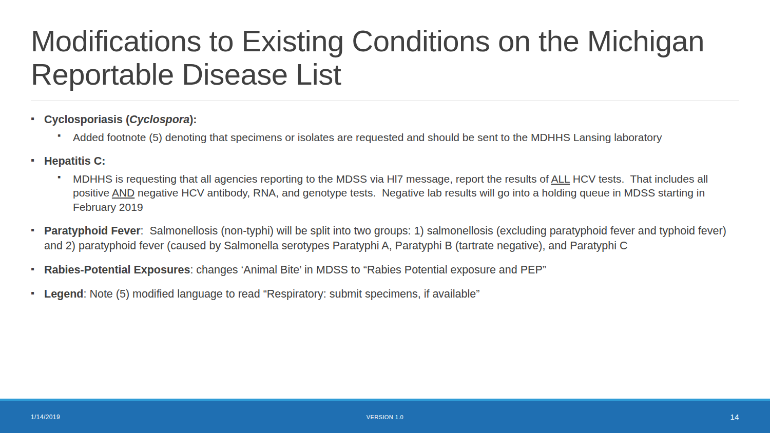Modifications to Existing Conditions on the Michigan Reportable Disease List
Cyclosporiasis (Cyclospora):
Added footnote (5) denoting that specimens or isolates are requested and should be sent to the MDHHS Lansing laboratory
Hepatitis C:
MDHHS is requesting that all agencies reporting to the MDSS via Hl7 message, report the results of ALL HCV tests. That includes all positive AND negative HCV antibody, RNA, and genotype tests. Negative lab results will go into a holding queue in MDSS starting in February 2019
Paratyphoid Fever: Salmonellosis (non-typhi) will be split into two groups: 1) salmonellosis (excluding paratyphoid fever and typhoid fever) and 2) paratyphoid fever (caused by Salmonella serotypes Paratyphi A, Paratyphi B (tartrate negative), and Paratyphi C
Rabies-Potential Exposures: changes ‘Animal Bite’ in MDSS to “Rabies Potential exposure and PEP”
Legend: Note (5) modified language to read “Respiratory: submit specimens, if available”
1/14/2019
Version 1.0
14